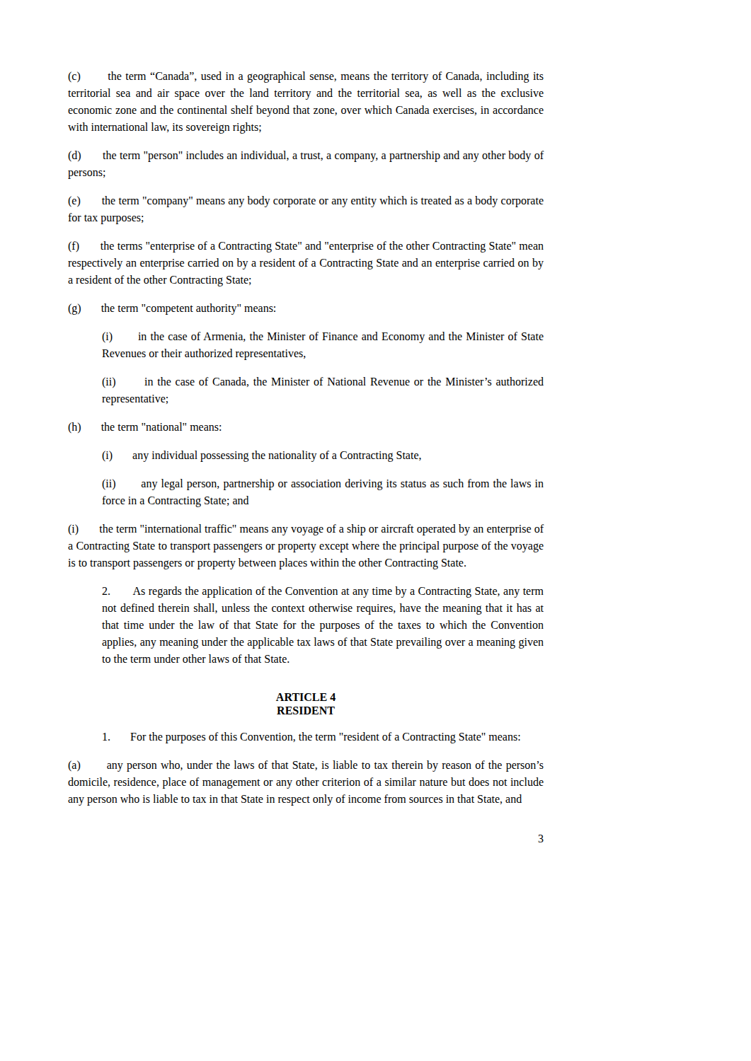(c) the term “Canada”, used in a geographical sense, means the territory of Canada, including its territorial sea and air space over the land territory and the territorial sea, as well as the exclusive economic zone and the continental shelf beyond that zone, over which Canada exercises, in accordance with international law, its sovereign rights;
(d) the term "person" includes an individual, a trust, a company, a partnership and any other body of persons;
(e) the term "company" means any body corporate or any entity which is treated as a body corporate for tax purposes;
(f) the terms "enterprise of a Contracting State" and "enterprise of the other Contracting State" mean respectively an enterprise carried on by a resident of a Contracting State and an enterprise carried on by a resident of the other Contracting State;
(g) the term "competent authority" means:
(i) in the case of Armenia, the Minister of Finance and Economy and the Minister of State Revenues or their authorized representatives,
(ii) in the case of Canada, the Minister of National Revenue or the Minister’s authorized representative;
(h) the term "national" means:
(i) any individual possessing the nationality of a Contracting State,
(ii) any legal person, partnership or association deriving its status as such from the laws in force in a Contracting State; and
(i) the term "international traffic" means any voyage of a ship or aircraft operated by an enterprise of a Contracting State to transport passengers or property except where the principal purpose of the voyage is to transport passengers or property between places within the other Contracting State.
2. As regards the application of the Convention at any time by a Contracting State, any term not defined therein shall, unless the context otherwise requires, have the meaning that it has at that time under the law of that State for the purposes of the taxes to which the Convention applies, any meaning under the applicable tax laws of that State prevailing over a meaning given to the term under other laws of that State.
ARTICLE 4
RESIDENT
1. For the purposes of this Convention, the term "resident of a Contracting State" means:
(a) any person who, under the laws of that State, is liable to tax therein by reason of the person’s domicile, residence, place of management or any other criterion of a similar nature but does not include any person who is liable to tax in that State in respect only of income from sources in that State, and
3